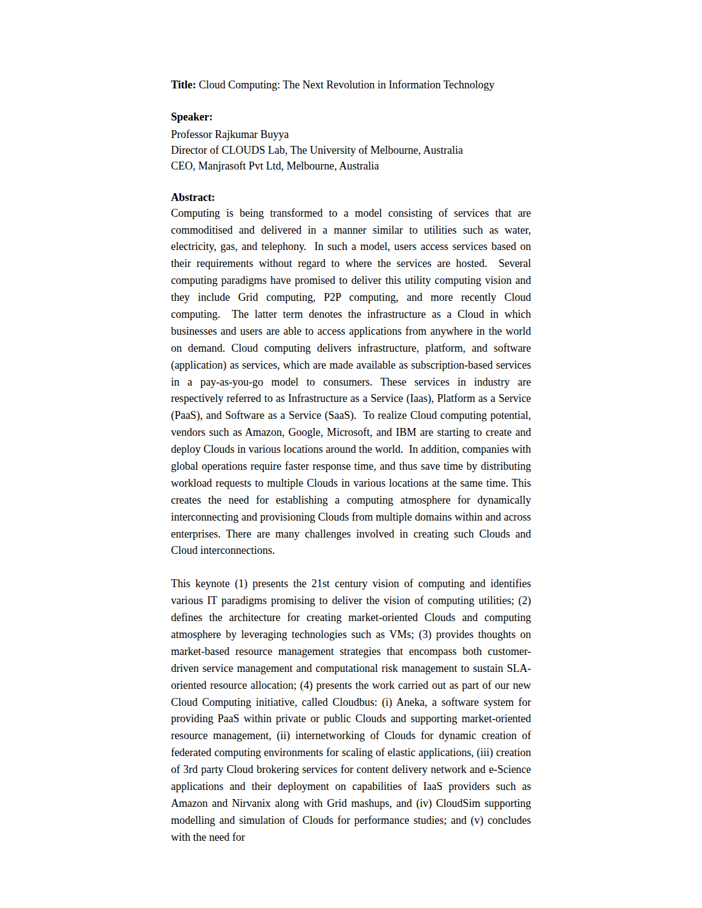Title: Cloud Computing: The Next Revolution in Information Technology
Speaker: Professor Rajkumar Buyya
Director of CLOUDS Lab, The University of Melbourne, Australia
CEO, Manjrasoft Pvt Ltd, Melbourne, Australia
Abstract:
Computing is being transformed to a model consisting of services that are commoditised and delivered in a manner similar to utilities such as water, electricity, gas, and telephony. In such a model, users access services based on their requirements without regard to where the services are hosted. Several computing paradigms have promised to deliver this utility computing vision and they include Grid computing, P2P computing, and more recently Cloud computing. The latter term denotes the infrastructure as a Cloud in which businesses and users are able to access applications from anywhere in the world on demand. Cloud computing delivers infrastructure, platform, and software (application) as services, which are made available as subscription-based services in a pay-as-you-go model to consumers. These services in industry are respectively referred to as Infrastructure as a Service (Iaas), Platform as a Service (PaaS), and Software as a Service (SaaS). To realize Cloud computing potential, vendors such as Amazon, Google, Microsoft, and IBM are starting to create and deploy Clouds in various locations around the world. In addition, companies with global operations require faster response time, and thus save time by distributing workload requests to multiple Clouds in various locations at the same time. This creates the need for establishing a computing atmosphere for dynamically interconnecting and provisioning Clouds from multiple domains within and across enterprises. There are many challenges involved in creating such Clouds and Cloud interconnections.
This keynote (1) presents the 21st century vision of computing and identifies various IT paradigms promising to deliver the vision of computing utilities; (2) defines the architecture for creating market-oriented Clouds and computing atmosphere by leveraging technologies such as VMs; (3) provides thoughts on market-based resource management strategies that encompass both customer-driven service management and computational risk management to sustain SLA-oriented resource allocation; (4) presents the work carried out as part of our new Cloud Computing initiative, called Cloudbus: (i) Aneka, a software system for providing PaaS within private or public Clouds and supporting market-oriented resource management, (ii) internetworking of Clouds for dynamic creation of federated computing environments for scaling of elastic applications, (iii) creation of 3rd party Cloud brokering services for content delivery network and e-Science applications and their deployment on capabilities of IaaS providers such as Amazon and Nirvanix along with Grid mashups, and (iv) CloudSim supporting modelling and simulation of Clouds for performance studies; and (v) concludes with the need for